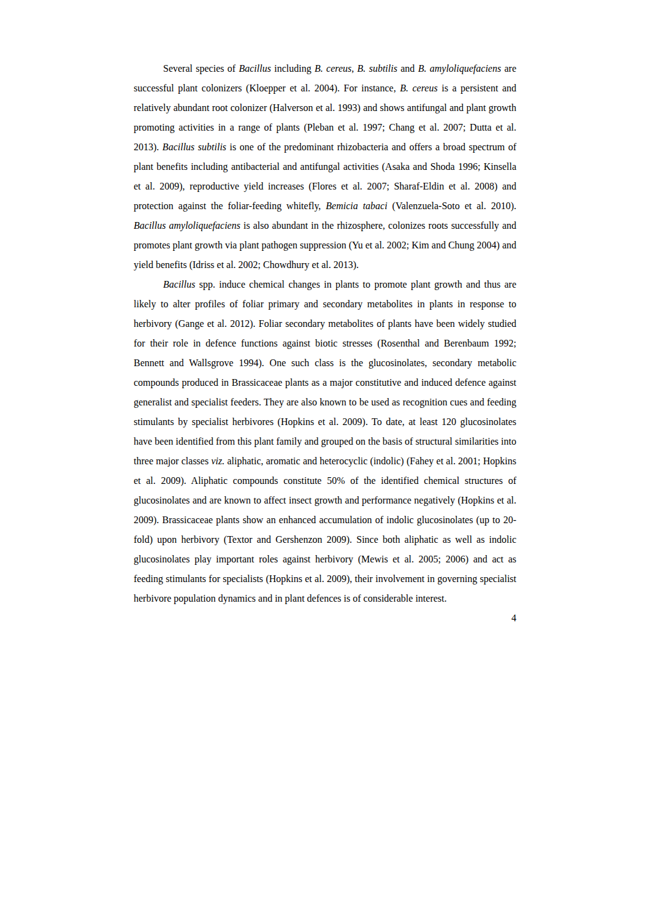Several species of Bacillus including B. cereus, B. subtilis and B. amyloliquefaciens are successful plant colonizers (Kloepper et al. 2004). For instance, B. cereus is a persistent and relatively abundant root colonizer (Halverson et al. 1993) and shows antifungal and plant growth promoting activities in a range of plants (Pleban et al. 1997; Chang et al. 2007; Dutta et al. 2013). Bacillus subtilis is one of the predominant rhizobacteria and offers a broad spectrum of plant benefits including antibacterial and antifungal activities (Asaka and Shoda 1996; Kinsella et al. 2009), reproductive yield increases (Flores et al. 2007; Sharaf-Eldin et al. 2008) and protection against the foliar-feeding whitefly, Bemicia tabaci (Valenzuela-Soto et al. 2010). Bacillus amyloliquefaciens is also abundant in the rhizosphere, colonizes roots successfully and promotes plant growth via plant pathogen suppression (Yu et al. 2002; Kim and Chung 2004) and yield benefits (Idriss et al. 2002; Chowdhury et al. 2013).
Bacillus spp. induce chemical changes in plants to promote plant growth and thus are likely to alter profiles of foliar primary and secondary metabolites in plants in response to herbivory (Gange et al. 2012). Foliar secondary metabolites of plants have been widely studied for their role in defence functions against biotic stresses (Rosenthal and Berenbaum 1992; Bennett and Wallsgrove 1994). One such class is the glucosinolates, secondary metabolic compounds produced in Brassicaceae plants as a major constitutive and induced defence against generalist and specialist feeders. They are also known to be used as recognition cues and feeding stimulants by specialist herbivores (Hopkins et al. 2009). To date, at least 120 glucosinolates have been identified from this plant family and grouped on the basis of structural similarities into three major classes viz. aliphatic, aromatic and heterocyclic (indolic) (Fahey et al. 2001; Hopkins et al. 2009). Aliphatic compounds constitute 50% of the identified chemical structures of glucosinolates and are known to affect insect growth and performance negatively (Hopkins et al. 2009). Brassicaceae plants show an enhanced accumulation of indolic glucosinolates (up to 20-fold) upon herbivory (Textor and Gershenzon 2009). Since both aliphatic as well as indolic glucosinolates play important roles against herbivory (Mewis et al. 2005; 2006) and act as feeding stimulants for specialists (Hopkins et al. 2009), their involvement in governing specialist herbivore population dynamics and in plant defences is of considerable interest.
4